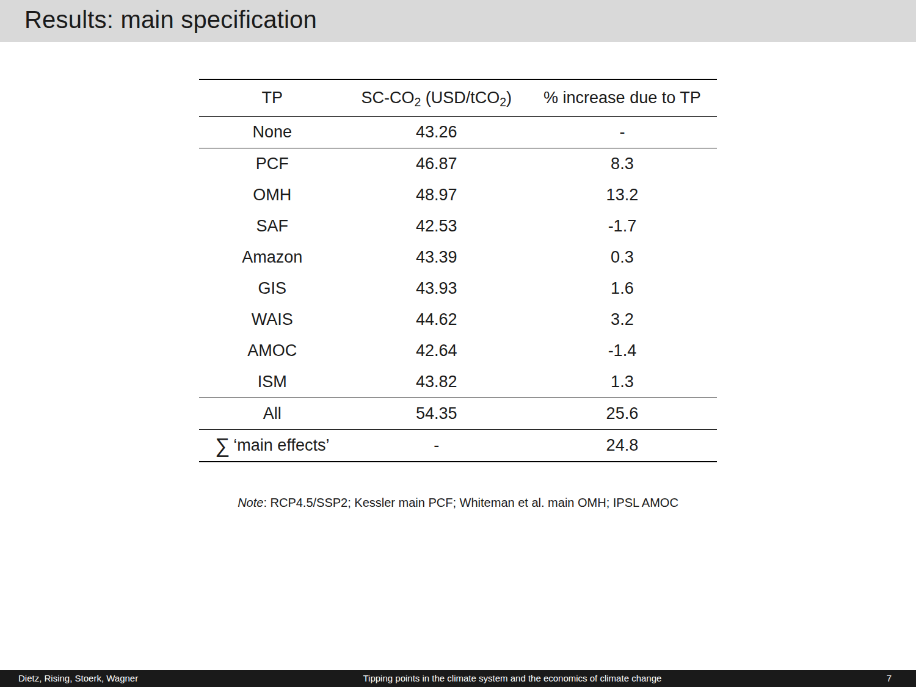Results: main specification
| TP | SC-CO 2 (USD/tCO 2 ) | % increase due to TP |
| --- | --- | --- |
| None | 43.26 | - |
| PCF | 46.87 | 8.3 |
| OMH | 48.97 | 13.2 |
| SAF | 42.53 | -1.7 |
| Amazon | 43.39 | 0.3 |
| GIS | 43.93 | 1.6 |
| WAIS | 44.62 | 3.2 |
| AMOC | 42.64 | -1.4 |
| ISM | 43.82 | 1.3 |
| All | 54.35 | 25.6 |
| ∑ ‘main effects’ | - | 24.8 |
Note: RCP4.5/SSP2; Kessler main PCF; Whiteman et al. main OMH; IPSL AMOC
Dietz, Rising, Stoerk, Wagner Tipping points in the climate system and the economics of climate change 7